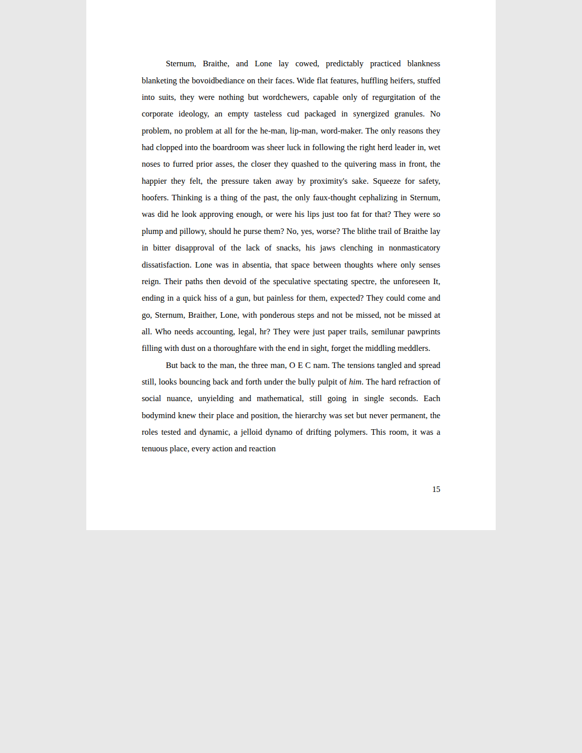Sternum, Braithe, and Lone lay cowed, predictably practiced blankness blanketing the bovoidbediance on their faces. Wide flat features, huffling heifers, stuffed into suits, they were nothing but wordchewers, capable only of regurgitation of the corporate ideology, an empty tasteless cud packaged in synergized granules. No problem, no problem at all for the he-man, lip-man, word-maker. The only reasons they had clopped into the boardroom was sheer luck in following the right herd leader in, wet noses to furred prior asses, the closer they quashed to the quivering mass in front, the happier they felt, the pressure taken away by proximity's sake. Squeeze for safety, hoofers. Thinking is a thing of the past, the only faux-thought cephalizing in Sternum, was did he look approving enough, or were his lips just too fat for that? They were so plump and pillowy, should he purse them? No, yes, worse? The blithe trail of Braithe lay in bitter disapproval of the lack of snacks, his jaws clenching in nonmasticatory dissatisfaction. Lone was in absentia, that space between thoughts where only senses reign. Their paths then devoid of the speculative spectating spectre, the unforeseen It, ending in a quick hiss of a gun, but painless for them, expected? They could come and go, Sternum, Braither, Lone, with ponderous steps and not be missed, not be missed at all. Who needs accounting, legal, hr? They were just paper trails, semilunar pawprints filling with dust on a thoroughfare with the end in sight, forget the middling meddlers.
But back to the man, the three man, O E C nam. The tensions tangled and spread still, looks bouncing back and forth under the bully pulpit of him. The hard refraction of social nuance, unyielding and mathematical, still going in single seconds. Each bodymind knew their place and position, the hierarchy was set but never permanent, the roles tested and dynamic, a jelloid dynamo of drifting polymers. This room, it was a tenuous place, every action and reaction
15